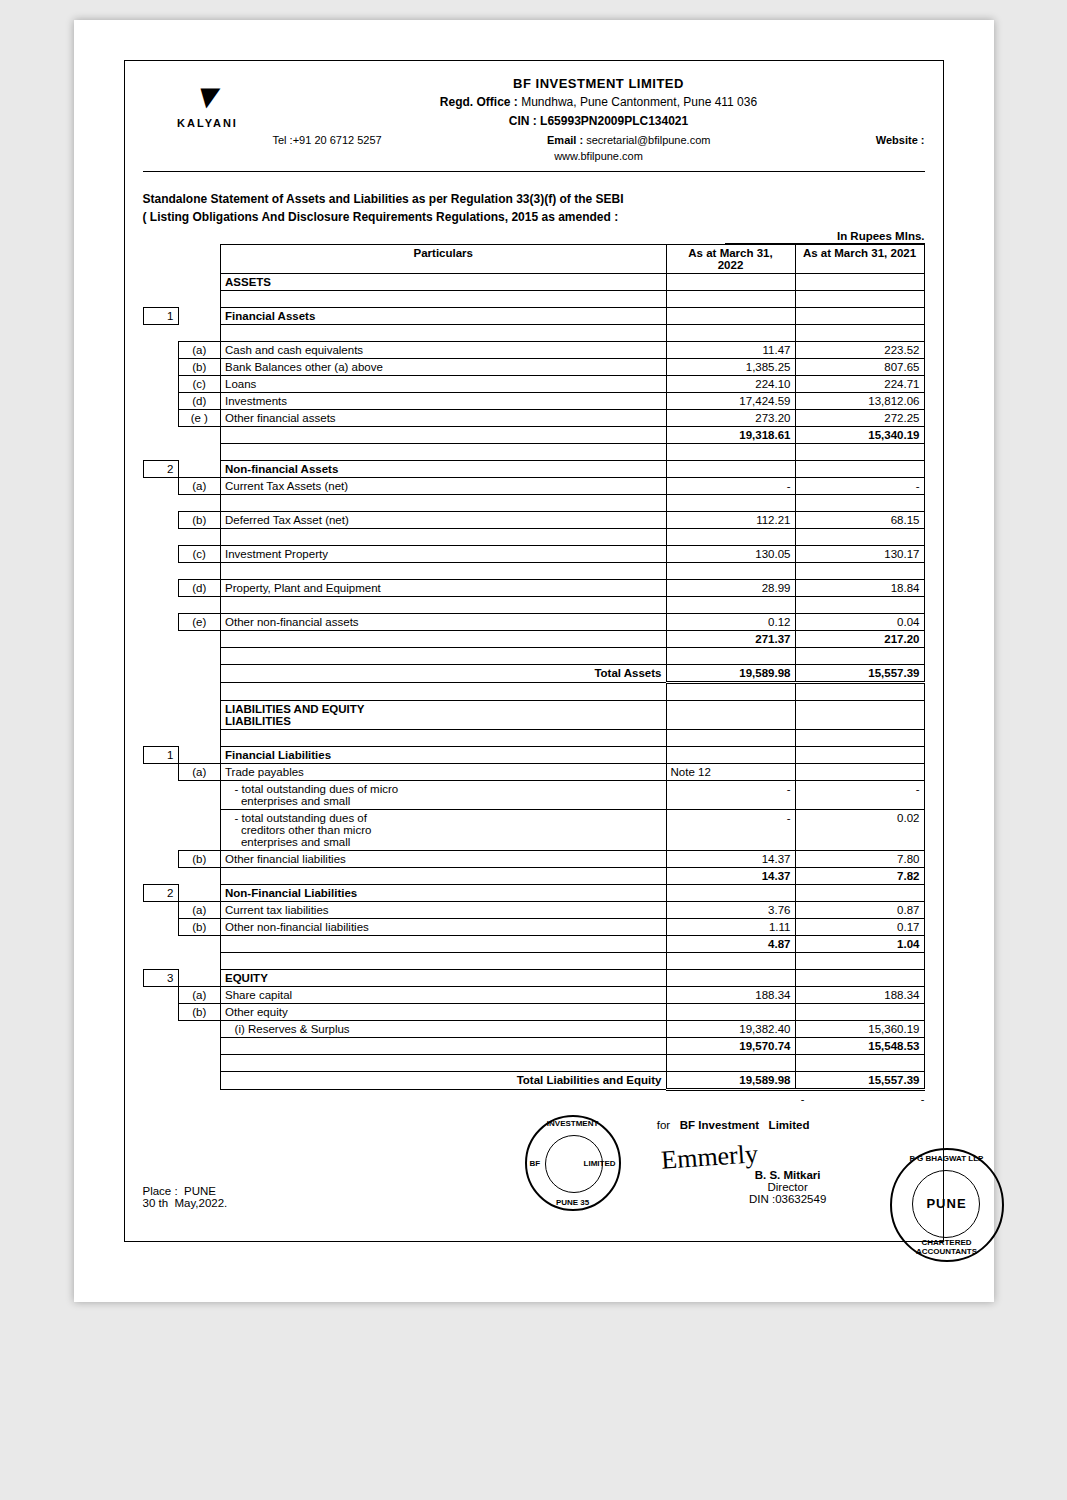▼
KALYANI
BF INVESTMENT LIMITED
Regd. Office : Mundhwa, Pune Cantonment, Pune 411 036
CIN : L65993PN2009PLC134021
Tel :+91 20 6712 5257
Email : secretarial@bfilpune.com
Website :
www.bfilpune.com
Standalone Statement of Assets and Liabilities as per Regulation 33(3)(f) of the SEBI
( Listing Obligations And Disclosure Requirements Regulations, 2015 as amended :
In Rupees Mlns.
| | | Particulars | As at March 31, 2022 | As at March 31, 2021 |
| --- | --- | --- | --- | --- |
| | | ASSETS | | |
| 1 | | Financial Assets | | |
| | (a) | Cash and cash equivalents | 11.47 | 223.52 |
| | (b) | Bank Balances other (a) above | 1,385.25 | 807.65 |
| | (c) | Loans | 224.10 | 224.71 |
| | (d) | Investments | 17,424.59 | 13,812.06 |
| | (e ) | Other financial assets | 273.20 | 272.25 |
| | | | 19,318.61 | 15,340.19 |
| 2 | | Non-financial Assets | | |
| | (a) | Current Tax Assets (net) | - | - |
| | (b) | Deferred Tax Asset (net) | 112.21 | 68.15 |
| | (c) | Investment Property | 130.05 | 130.17 |
| | (d) | Property, Plant and Equipment | 28.99 | 18.84 |
| | (e) | Other non-financial assets | 0.12 | 0.04 |
| | | | 271.37 | 217.20 |
| | | Total Assets | 19,589.98 | 15,557.39 |
| | | LIABILITIES AND EQUITY LIABILITIES | | |
| 1 | | Financial Liabilities | | |
| | (a) | Trade payables | Note 12 | |
| | | - total outstanding dues of micro enterprises and small | - | - |
| | | - total outstanding dues of creditors other than micro enterprises and small | - | 0.02 |
| | (b) | Other financial liabilities | 14.37 | 7.80 |
| | | | 14.37 | 7.82 |
| 2 | | Non-Financial Liabilities | | |
| | (a) | Current tax liabilities | 3.76 | 0.87 |
| | (b) | Other non-financial liabilities | 1.11 | 0.17 |
| | | | 4.87 | 1.04 |
| 3 | | EQUITY | | |
| | (a) | Share capital | 188.34 | 188.34 |
| | (b) | Other equity | | |
| | | (i) Reserves & Surplus | 19,382.40 | 15,360.19 |
| | | | 19,570.74 | 15,548.53 |
| | | Total Liabilities and Equity | 19,589.98 | 15,557.39 |
-
-
Place : PUNE
30 th May,2022.
INVESTMENT
BF
LIMITED
PUNE 35
for BF Investment Limited
Emmerly
B. S. Mitkari
Director
DIN :03632549
P G BHAGWAT LLP
PUNE
CHARTERED ACCOUNTANTS